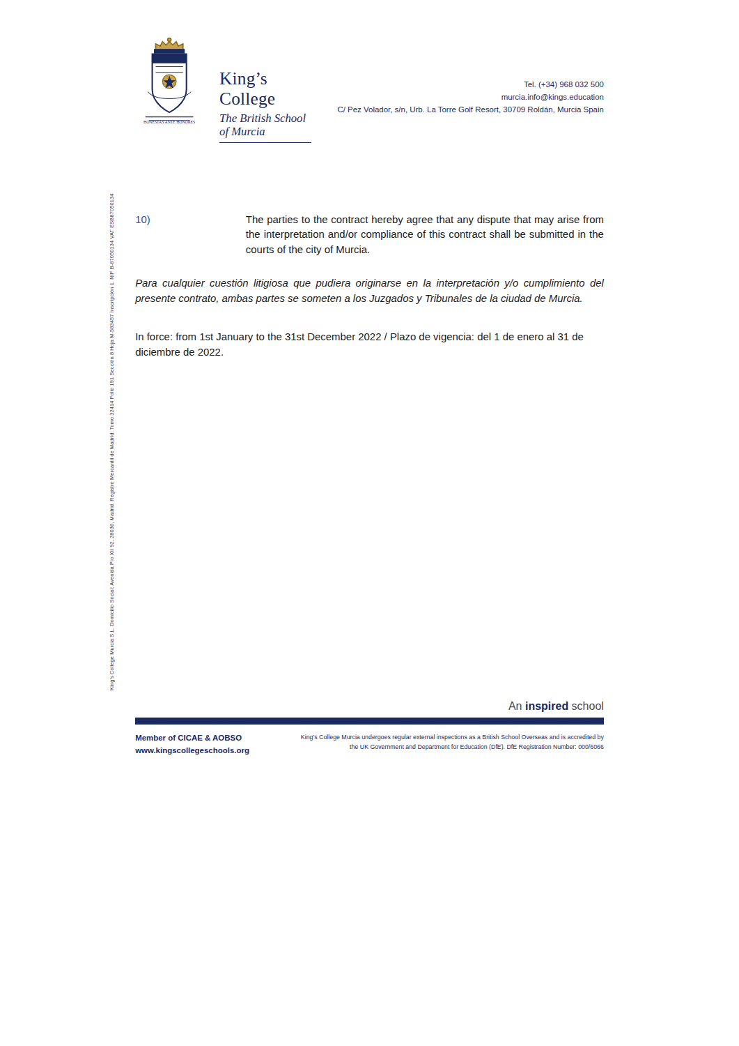King’s College Murcia S.L. Domicilio Social: Avenida Pío XII 92, 28036, Madrid. Registro Mercantil de Madrid: Tomo 32414 Folio 191 Sección 8 Hoja M-583457 Inscripción 1. NIF B-87050134 VAT ESB87050134
HONESTAS ANTE HONORES
King’s College
The British School of Murcia
Tel. (+34) 968 032 500
murcia.info@kings.education
C/ Pez Volador, s/n, Urb. La Torre Golf Resort, 30709 Roldán, Murcia Spain
10)
The parties to the contract hereby agree that any dispute that may arise from the interpretation and/or compliance of this contract shall be submitted in the courts of the city of Murcia.
Para cualquier cuestión litigiosa que pudiera originarse en la interpretación y/o cumplimiento del presente contrato, ambas partes se someten a los Juzgados y Tribunales de la ciudad de Murcia.
In force: from 1st January to the 31st December 2022 / Plazo de vigencia: del 1 de enero al 31 de diciembre de 2022.
An inspired school
Member of CICAE & AOBSO
www.kingscollegeschools.org
King’s College Murcia undergoes regular external inspections as a British School Overseas and is accredited by
the UK Government and Department for Education (DfE). DfE Registration Number: 000/6066